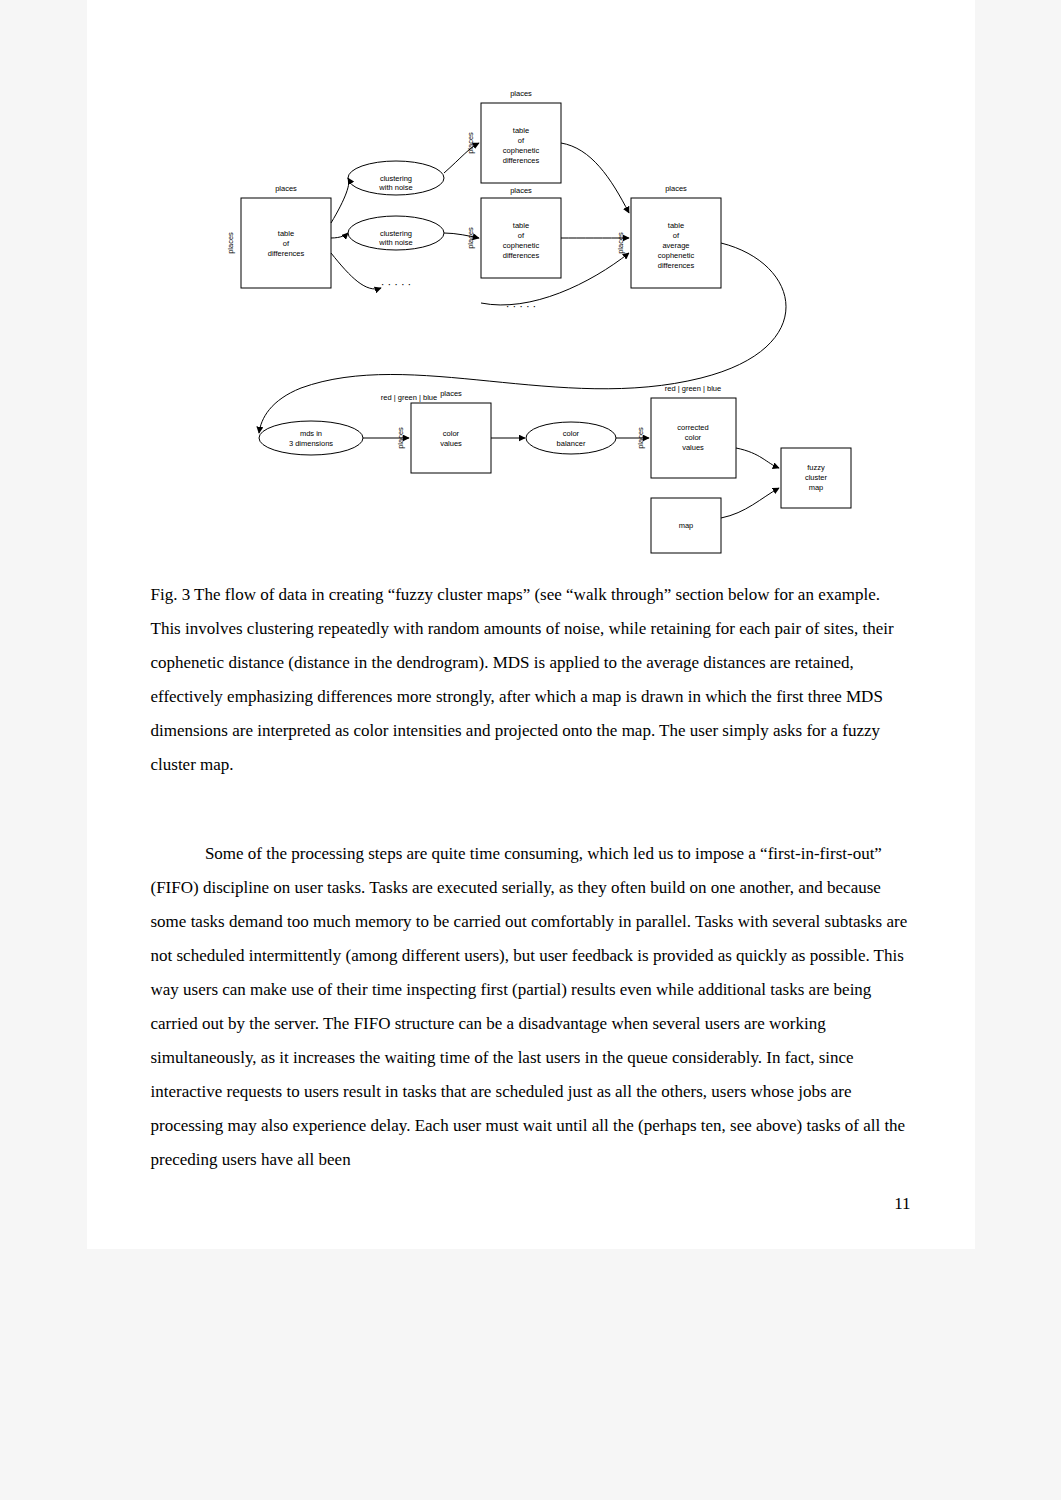table of differences clustering with noise clustering with noise table of cophenetic differences table of cophenetic differences table of average cophenetic differences mds in 3 dimensions color values color balancer corrected color values map fuzzy cluster map places places places places places red | green | blue places places places places places places places places red | green | blue · · · · · · · · · ·
Fig. 3 The flow of data in creating “fuzzy cluster maps” (see “walk through” section below for an example. This involves clustering repeatedly with random amounts of noise, while retaining for each pair of sites, their cophenetic distance (distance in the dendrogram). MDS is applied to the average distances are retained, effectively emphasizing differences more strongly, after which a map is drawn in which the first three MDS dimensions are interpreted as color intensities and projected onto the map. The user simply asks for a fuzzy cluster map.
Some of the processing steps are quite time consuming, which led us to impose a “first-in-first-out” (FIFO) discipline on user tasks. Tasks are executed serially, as they often build on one another, and because some tasks demand too much memory to be carried out comfortably in parallel. Tasks with several subtasks are not scheduled intermittently (among different users), but user feedback is provided as quickly as possible. This way users can make use of their time inspecting first (partial) results even while additional tasks are being carried out by the server. The FIFO structure can be a disadvantage when several users are working simultaneously, as it increases the waiting time of the last users in the queue considerably. In fact, since interactive requests to users result in tasks that are scheduled just as all the others, users whose jobs are processing may also experience delay. Each user must wait until all the (perhaps ten, see above) tasks of all the preceding users have all been
11